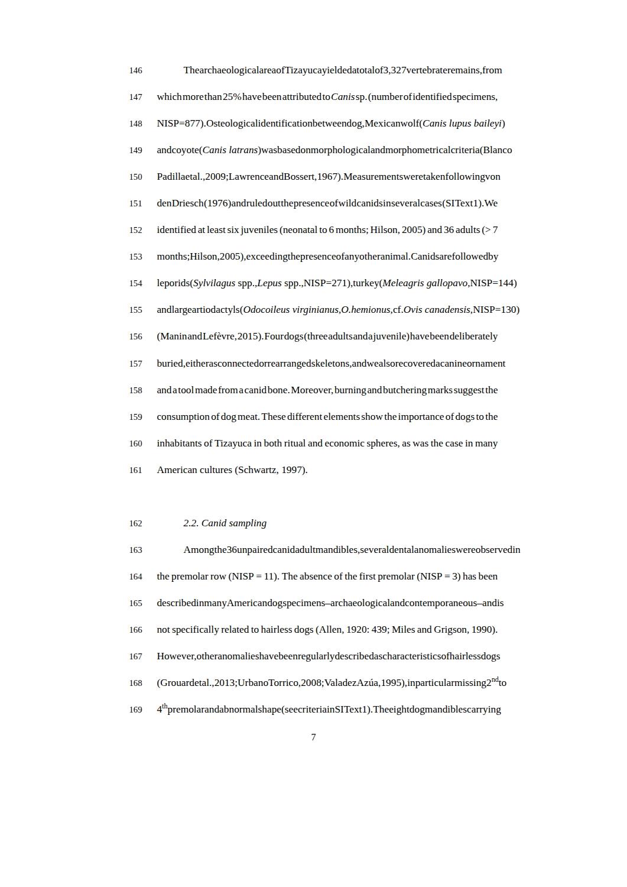146
The archaeological area of Tizayuca yielded atotal of 3,327 vertebrate remains, from
147
which more than 25% have been attributed to Canis sp.(number of identified specimens,
148
NISP=877). Osteological identification between dog, Mexican wolf(Canis lupus baileyi)
149
and coyote(Canis latrans) was based on morphological and morphometrical criteria(Blanco
150
Padilla et al., 2009; Lawrence and Bossert, 1967). Measurements were taken following von
151
den Driesch(1976) and ruled out the presence of wild canids in several cases(SI Text 1). We
152
identified at least six juveniles(neonatal to 6 months; Hilson, 2005) and 36 adults(>7
153
months; Hilson, 2005), exceeding the presence of any other animal. Canids are followed by
154
leporids(Sylvilagus spp., Lepus spp., NISP=271), turkey(Meleagris gallopavo, NISP=144)
155
and large artiodactyls(Odocoileus virginianus, O.hemionus, cf. Ovis canadensis, NISP=130)
156
(Manin and Lefèvre, 2015). Four dogs(three adults and ajuvenile) have been deliberately
157
buried, either as connected or rearranged skeletons, and we also recovered acanine ornament
158
and atool made from acanid bone. Moreover, burning and butchering marks suggest the
159
consumption of dog meat. These different elements show the importance of dogs to the
160
inhabitants of Tizayuca in both ritual and economic spheres, as was the case in many
161
American cultures (Schwartz, 1997).
162
2.2. Canid sampling
163
Among the 36 unpaired canid adult mandibles, several dental anomalies were observed in
164
the premolar row(NISP=11). The absence of the first premolar(NISP=3) has been
165
described in many American dog specimens–archaeological and contemporaneous–and is
166
not specifically related to hairless dogs(Allen, 1920: 439; Miles and Grigson, 1990).
167
However, other anomalies have been regularly described as characteristics of hairless dogs
168
(Grouard et al., 2013; Urbano Torrico, 2008; Valadez Azúa, 1995), in particular missing 2nd to
169
4th premolar and abnormal shape(see criteria in SI Text 1). The eight dog mandibles carrying
7